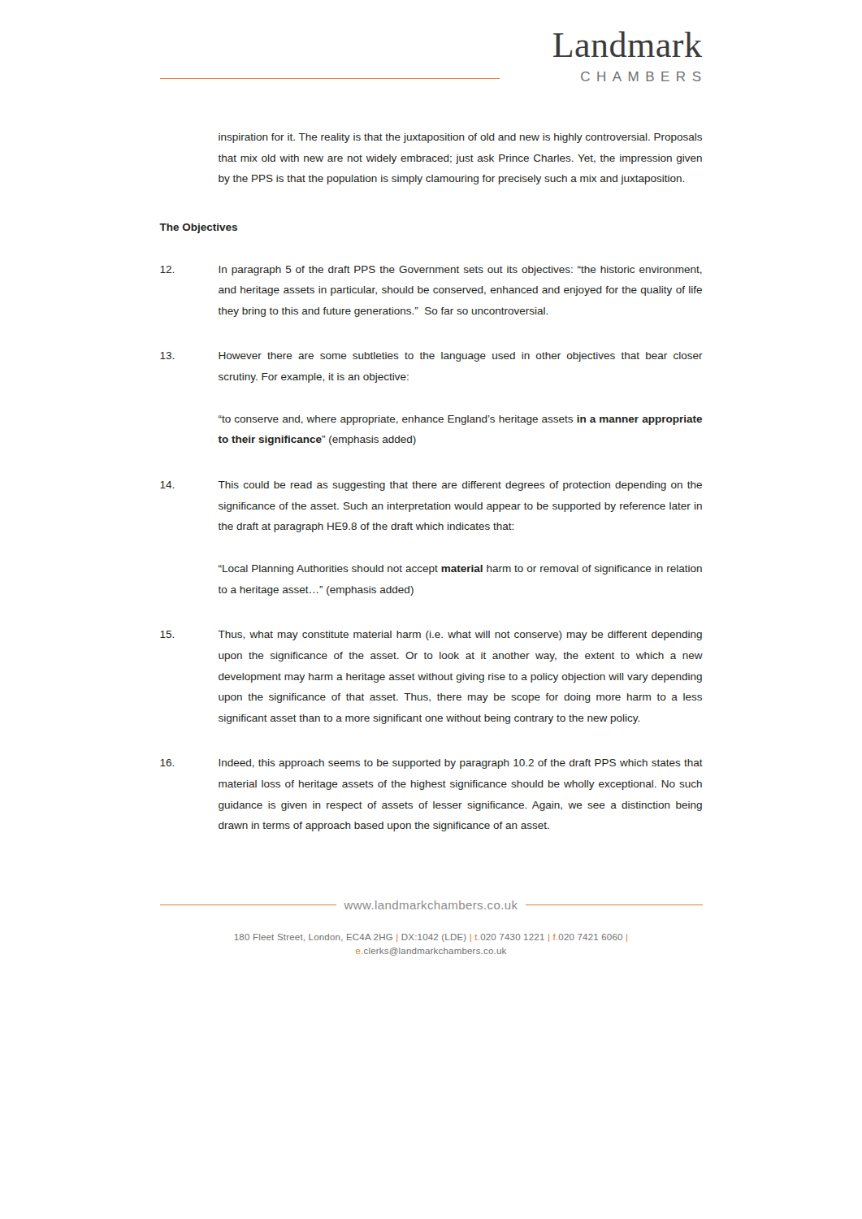Landmark
CHAMBERS
inspiration for it. The reality is that the juxtaposition of old and new is highly controversial. Proposals that mix old with new are not widely embraced; just ask Prince Charles. Yet, the impression given by the PPS is that the population is simply clamouring for precisely such a mix and juxtaposition.
The Objectives
12. In paragraph 5 of the draft PPS the Government sets out its objectives: “the historic environment, and heritage assets in particular, should be conserved, enhanced and enjoyed for the quality of life they bring to this and future generations.” So far so uncontroversial.
13. However there are some subtleties to the language used in other objectives that bear closer scrutiny. For example, it is an objective:
“to conserve and, where appropriate, enhance England’s heritage assets in a manner appropriate to their significance” (emphasis added)
14. This could be read as suggesting that there are different degrees of protection depending on the significance of the asset. Such an interpretation would appear to be supported by reference later in the draft at paragraph HE9.8 of the draft which indicates that:
“Local Planning Authorities should not accept material harm to or removal of significance in relation to a heritage asset…” (emphasis added)
15. Thus, what may constitute material harm (i.e. what will not conserve) may be different depending upon the significance of the asset. Or to look at it another way, the extent to which a new development may harm a heritage asset without giving rise to a policy objection will vary depending upon the significance of that asset. Thus, there may be scope for doing more harm to a less significant asset than to a more significant one without being contrary to the new policy.
16. Indeed, this approach seems to be supported by paragraph 10.2 of the draft PPS which states that material loss of heritage assets of the highest significance should be wholly exceptional. No such guidance is given in respect of assets of lesser significance. Again, we see a distinction being drawn in terms of approach based upon the significance of an asset.
www.landmarkchambers.co.uk
180 Fleet Street, London, EC4A 2HG | DX:1042 (LDE) | t. 020 7430 1221 | f. 020 7421 6060 | e. clerks@landmarkchambers.co.uk